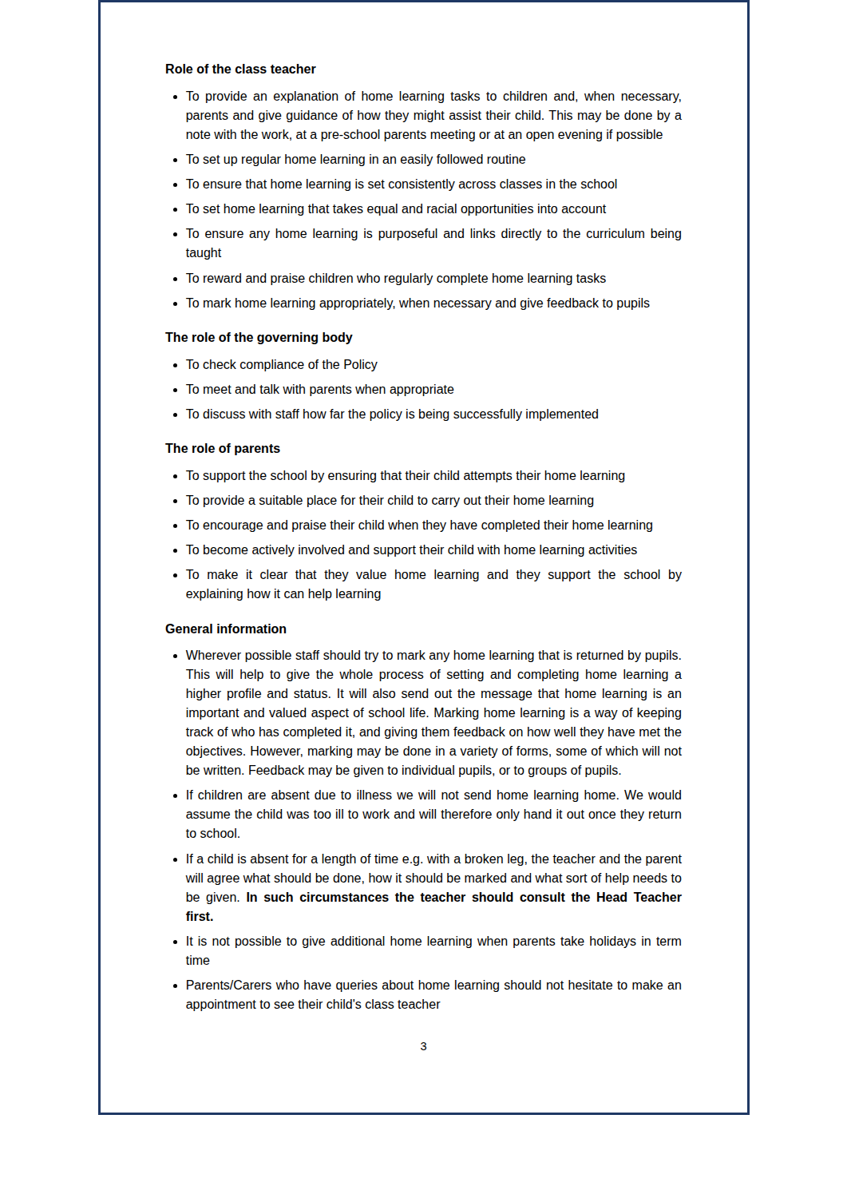Role of the class teacher
To provide an explanation of home learning tasks to children and, when necessary, parents and give guidance of how they might assist their child. This may be done by a note with the work, at a pre-school parents meeting or at an open evening if possible
To set up regular home learning in an easily followed routine
To ensure that home learning is set consistently across classes in the school
To set home learning that takes equal and racial opportunities into account
To ensure any home learning is purposeful and links directly to the curriculum being taught
To reward and praise children who regularly complete home learning tasks
To mark home learning appropriately, when necessary and give feedback to pupils
The role of the governing body
To check compliance of the Policy
To meet and talk with parents when appropriate
To discuss with staff how far the policy is being successfully implemented
The role of parents
To support the school by ensuring that their child attempts their home learning
To provide a suitable place for their child to carry out their home learning
To encourage and praise their child when they have completed their home learning
To become actively involved and support their child with home learning activities
To make it clear that they value home learning and they support the school by explaining how it can help learning
General information
Wherever possible staff should try to mark any home learning that is returned by pupils. This will help to give the whole process of setting and completing home learning a higher profile and status. It will also send out the message that home learning is an important and valued aspect of school life. Marking home learning is a way of keeping track of who has completed it, and giving them feedback on how well they have met the objectives. However, marking may be done in a variety of forms, some of which will not be written. Feedback may be given to individual pupils, or to groups of pupils.
If children are absent due to illness we will not send home learning home. We would assume the child was too ill to work and will therefore only hand it out once they return to school.
If a child is absent for a length of time e.g. with a broken leg, the teacher and the parent will agree what should be done, how it should be marked and what sort of help needs to be given. In such circumstances the teacher should consult the Head Teacher first.
It is not possible to give additional home learning when parents take holidays in term time
Parents/Carers who have queries about home learning should not hesitate to make an appointment to see their child's class teacher
3